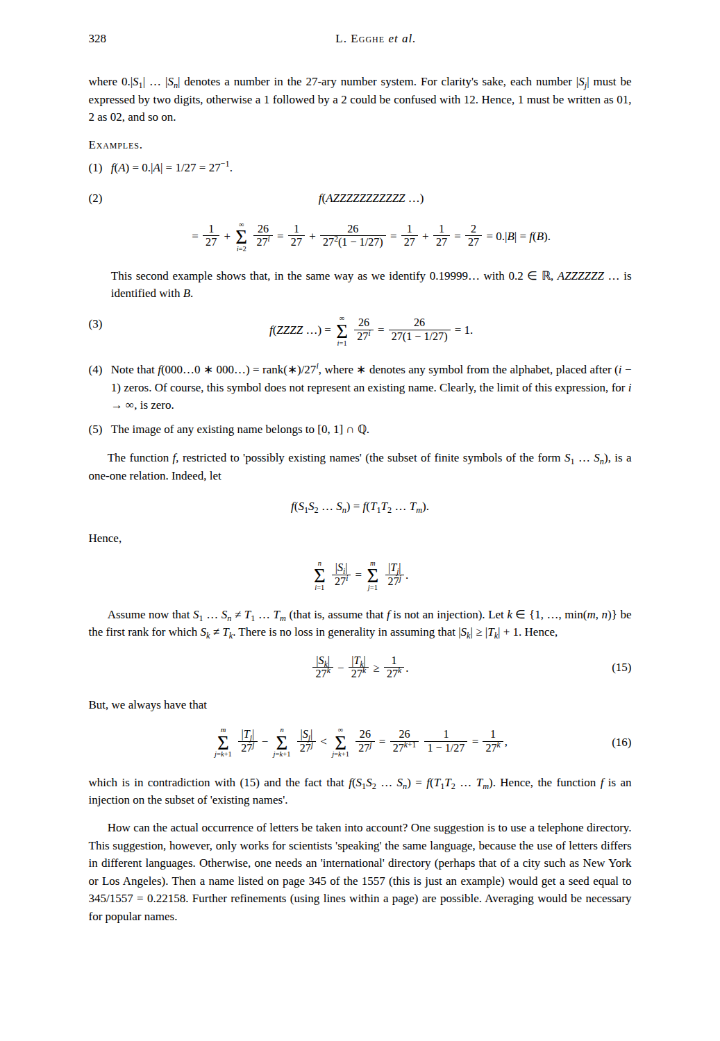328 L. Egghe et al.
where 0.|S1| … |Sn| denotes a number in the 27-ary number system. For clarity's sake, each number |Sj| must be expressed by two digits, otherwise a 1 followed by a 2 could be confused with 12. Hence, 1 must be written as 01, 2 as 02, and so on.
Examples.
(1) f(A) = 0.|A| = 1/27 = 27−1.
(2)
f(AZZZZZZZZZZZ …)
= 127 + ∞Σi=2 2627i = 127 + 26272(1 − 1/27) = 127 + 127 = 227 = 0.|B| = f(B).
This second example shows that, in the same way as we identify 0.19999… with 0.2 ∈ ℝ, AZZZZZZ … is identified with B.
(3)
f(ZZZZ …) = ∞Σi=1 2627i = 2627(1 − 1/27) = 1.
(4) Note that f(000…0 ∗ 000…) = rank(∗)/27i, where ∗ denotes any symbol from the alphabet, placed after (i − 1) zeros. Of course, this symbol does not represent an existing name. Clearly, the limit of this expression, for i → ∞, is zero.
(5) The image of any existing name belongs to [0, 1] ∩ ℚ.
The function f, restricted to 'possibly existing names' (the subset of finite symbols of the form S1 … Sn), is a one-one relation. Indeed, let
f(S1S2 … Sn) = f(T1T2 … Tm).
Hence,
nΣi=1 |Si|27i = mΣj=1 |Tj|27j.
Assume now that S1 … Sn ≠ T1 … Tm (that is, assume that f is not an injection). Let k ∈ {1, …, min(m, n)} be the first rank for which Sk ≠ Tk. There is no loss in generality in assuming that |Sk| ≥ |Tk| + 1. Hence,
|Sk|27k − |Tk|27k ≥ 127k.
(15)
But, we always have that
mΣj=k+1 |Tj|27j − nΣj=k+1 |Sj|27j < ∞Σj=k+1 2627j = 2627k+1 11 − 1/27 = 127k,
(16)
which is in contradiction with (15) and the fact that f(S1S2 … Sn) = f(T1T2 … Tm). Hence, the function f is an injection on the subset of 'existing names'.
How can the actual occurrence of letters be taken into account? One suggestion is to use a telephone directory. This suggestion, however, only works for scientists 'speaking' the same language, because the use of letters differs in different languages. Otherwise, one needs an 'international' directory (perhaps that of a city such as New York or Los Angeles). Then a name listed on page 345 of the 1557 (this is just an example) would get a seed equal to 345/1557 = 0.22158. Further refinements (using lines within a page) are possible. Averaging would be necessary for popular names.